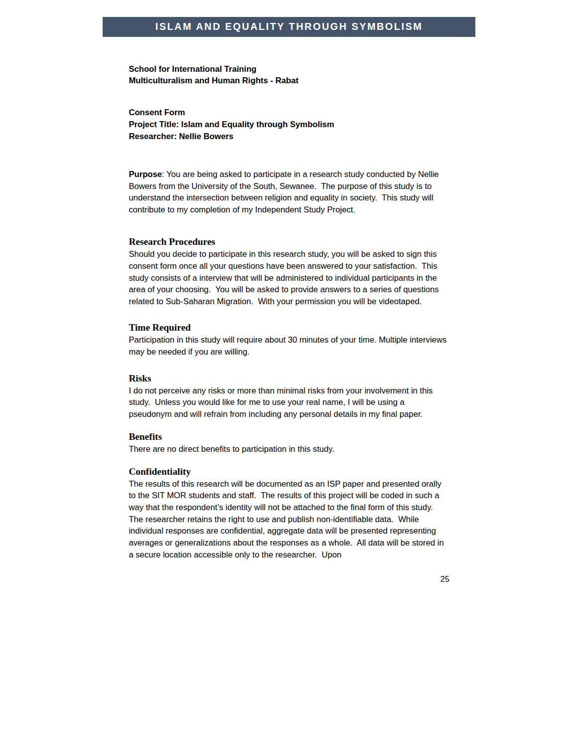Islam and Equality through Symbolism
School for International Training
Multiculturalism and Human Rights - Rabat
Consent Form
Project Title: Islam and Equality through Symbolism
Researcher: Nellie Bowers
Purpose: You are being asked to participate in a research study conducted by Nellie Bowers from the University of the South, Sewanee. The purpose of this study is to understand the intersection between religion and equality in society. This study will contribute to my completion of my Independent Study Project.
Research Procedures
Should you decide to participate in this research study, you will be asked to sign this consent form once all your questions have been answered to your satisfaction. This study consists of a interview that will be administered to individual participants in the area of your choosing. You will be asked to provide answers to a series of questions related to Sub-Saharan Migration. With your permission you will be videotaped.
Time Required
Participation in this study will require about 30 minutes of your time. Multiple interviews may be needed if you are willing.
Risks
I do not perceive any risks or more than minimal risks from your involvement in this study. Unless you would like for me to use your real name, I will be using a pseudonym and will refrain from including any personal details in my final paper.
Benefits
There are no direct benefits to participation in this study.
Confidentiality
The results of this research will be documented as an ISP paper and presented orally to the SIT MOR students and staff. The results of this project will be coded in such a way that the respondent’s identity will not be attached to the final form of this study. The researcher retains the right to use and publish non-identifiable data. While individual responses are confidential, aggregate data will be presented representing averages or generalizations about the responses as a whole. All data will be stored in a secure location accessible only to the researcher. Upon
25